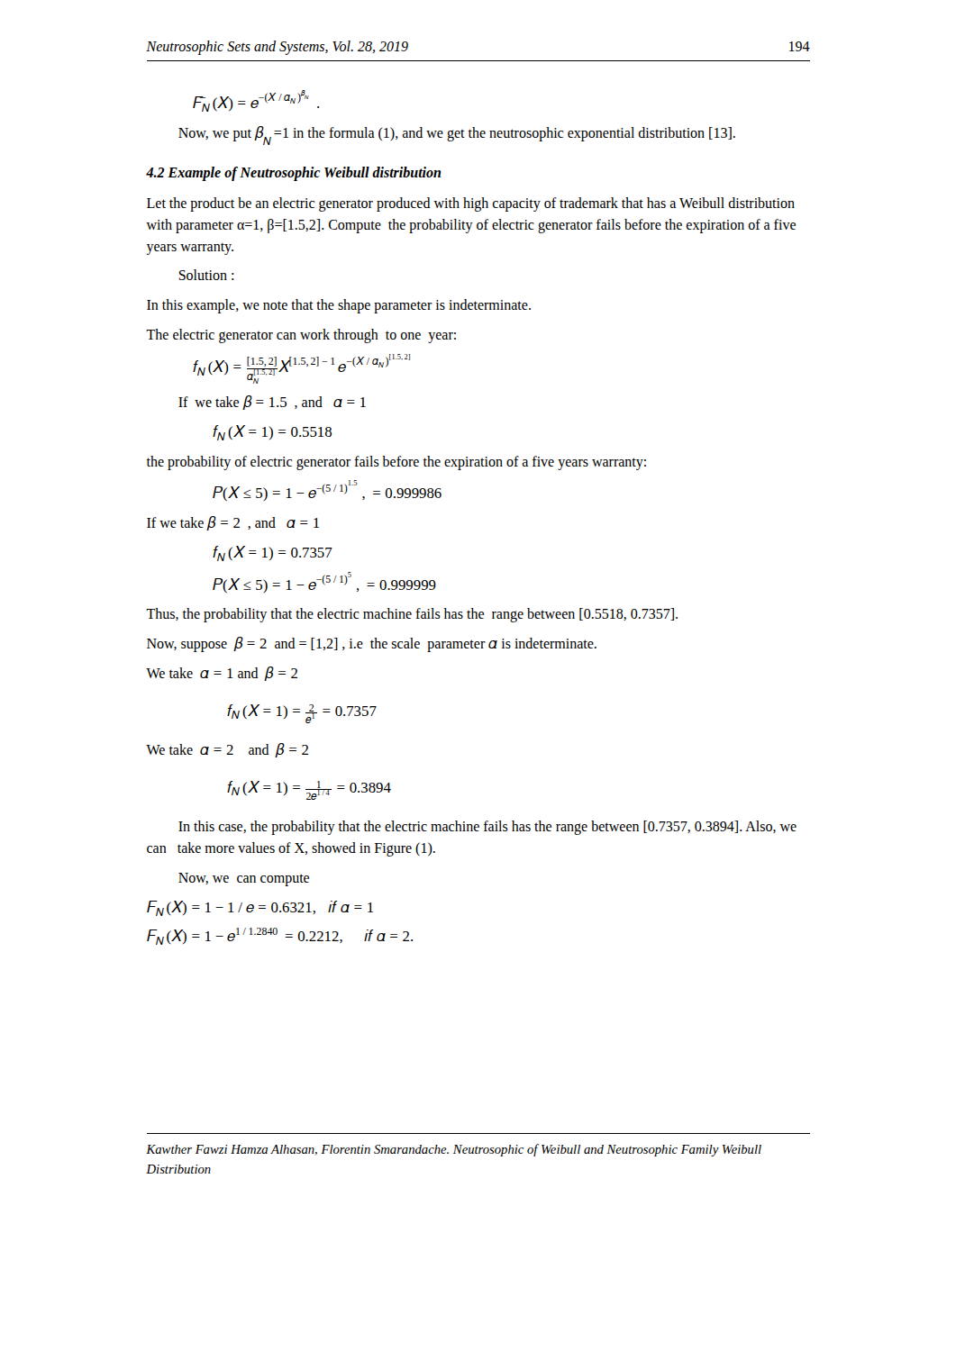Neutrosophic Sets and Systems, Vol. 28, 2019 194
FN‾ (X) = e−(X/αN)βN .
Now, we put βN=1 in the formula (1), and we get the neutrosophic exponential distribution [13].
4.2 Example of Neutrosophic Weibull distribution
Let the product be an electric generator produced with high capacity of trademark that has a Weibull distribution with parameter α=1, β=[1.5,2]. Compute the probability of electric generator fails before the expiration of a five years warranty.
Solution :
In this example, we note that the shape parameter is indeterminate.
The electric generator can work through to one year:
fN(X) = [1.5,2] αN[1.5,2] X[1.5,2]−1 e−(X/αN)[1.5,2]
If we take β=1.5 , and α=1
fN(X=1) =0.5518
the probability of electric generator fails before the expiration of a five years warranty:
P(X≤5) =1− e−(5/1)1.5 ,=0.999986
If we take β=2 , and α=1
fN(X=1) =0.7357
P(X≤5) =1− e−(5/1)5 ,=0.999999
Thus, the probability that the electric machine fails has the range between [0.5518, 0.7357].
Now, suppose β=2 and = [1,2] , i.e the scale parameter α is indeterminate.
We take α=1 and β=2
fN(X=1) = 2e1 =0.7357
We take α=2 and β=2
fN(X=1) = 12e1/4 =0.3894
In this case, the probability that the electric machine fails has the range between [0.7357, 0.3894]. Also, we can take more values of X, showed in Figure (1).
Now, we can compute
FN(X) =1−1/e =0.6321, ifα=1
FN(X) =1− e1/1.2840 =0.2212, ifα=2.
Kawther Fawzi Hamza Alhasan, Florentin Smarandache. Neutrosophic of Weibull and Neutrosophic Family Weibull Distribution